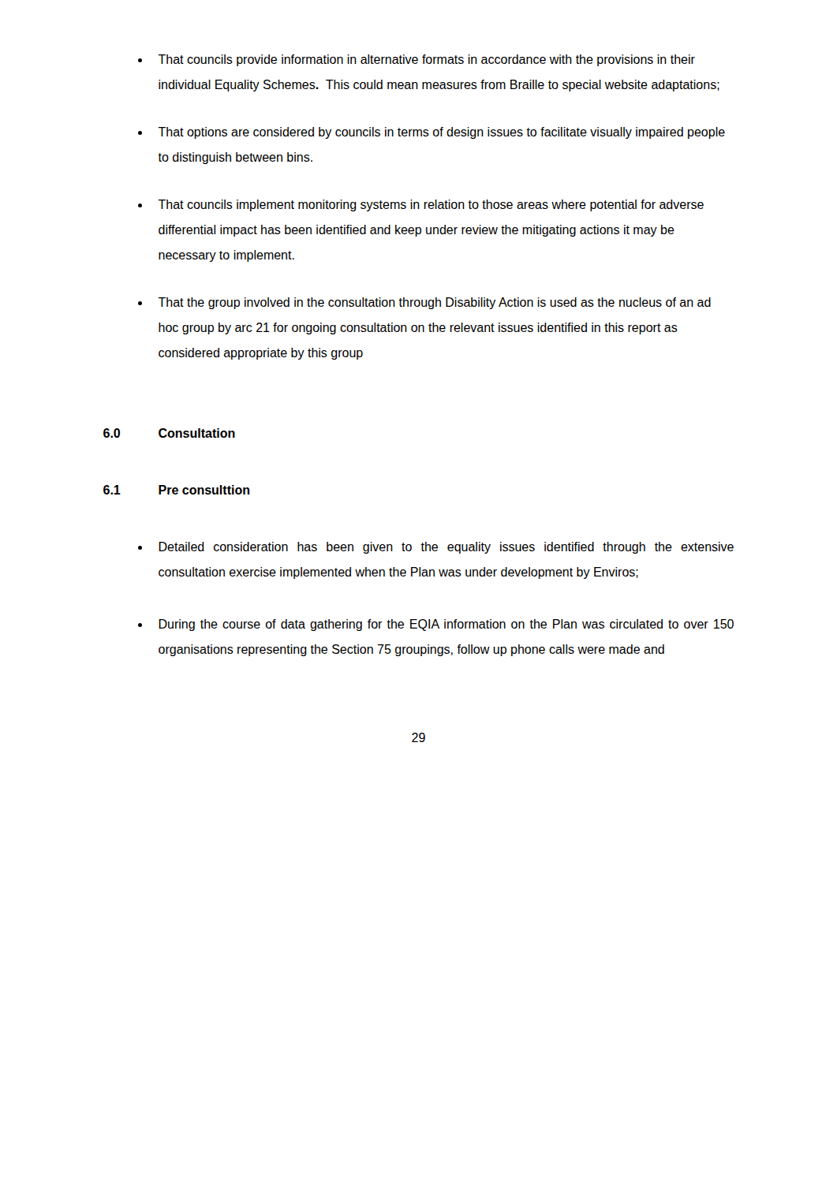That councils provide information in alternative formats in accordance with the provisions in their individual Equality Schemes. This could mean measures from Braille to special website adaptations;
That options are considered by councils in terms of design issues to facilitate visually impaired people to distinguish between bins.
That councils implement monitoring systems in relation to those areas where potential for adverse differential impact has been identified and keep under review the mitigating actions it may be necessary to implement.
That the group involved in the consultation through Disability Action is used as the nucleus of an ad hoc group by arc 21 for ongoing consultation on the relevant issues identified in this report as considered appropriate by this group
6.0 Consultation
6.1 Pre consulttion
Detailed consideration has been given to the equality issues identified through the extensive consultation exercise implemented when the Plan was under development by Enviros;
During the course of data gathering for the EQIA information on the Plan was circulated to over 150 organisations representing the Section 75 groupings, follow up phone calls were made and
29